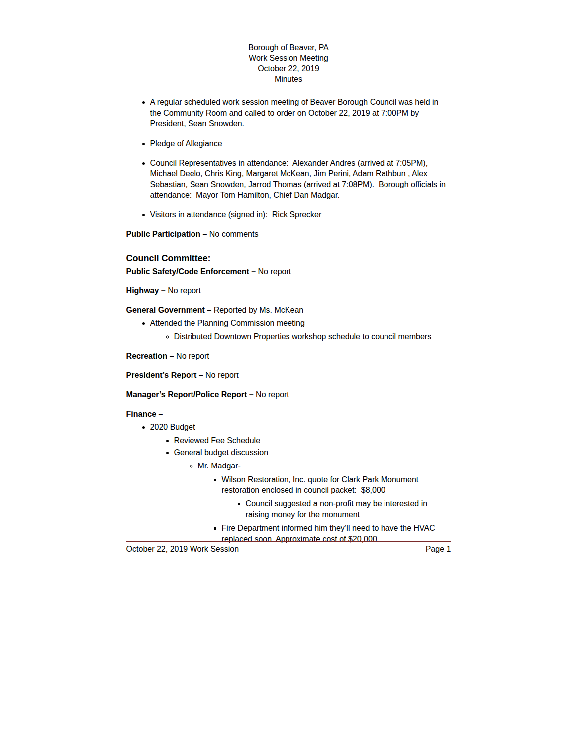Borough of Beaver, PA
Work Session Meeting
October 22, 2019
Minutes
A regular scheduled work session meeting of Beaver Borough Council was held in the Community Room and called to order on October 22, 2019 at 7:00PM by President, Sean Snowden.
Pledge of Allegiance
Council Representatives in attendance: Alexander Andres (arrived at 7:05PM), Michael Deelo, Chris King, Margaret McKean, Jim Perini, Adam Rathbun , Alex Sebastian, Sean Snowden, Jarrod Thomas (arrived at 7:08PM). Borough officials in attendance: Mayor Tom Hamilton, Chief Dan Madgar.
Visitors in attendance (signed in): Rick Sprecker
Public Participation – No comments
Council Committee:
Public Safety/Code Enforcement – No report
Highway – No report
General Government – Reported by Ms. McKean
Attended the Planning Commission meeting
Distributed Downtown Properties workshop schedule to council members
Recreation – No report
President’s Report – No report
Manager’s Report/Police Report – No report
Finance –
2020 Budget
Reviewed Fee Schedule
General budget discussion
Mr. Madgar-
Wilson Restoration, Inc. quote for Clark Park Monument restoration enclosed in council packet: $8,000
Council suggested a non-profit may be interested in raising money for the monument
Fire Department informed him they’ll need to have the HVAC replaced soon. Approximate cost of $20,000.
October 22, 2019 Work Session Page 1